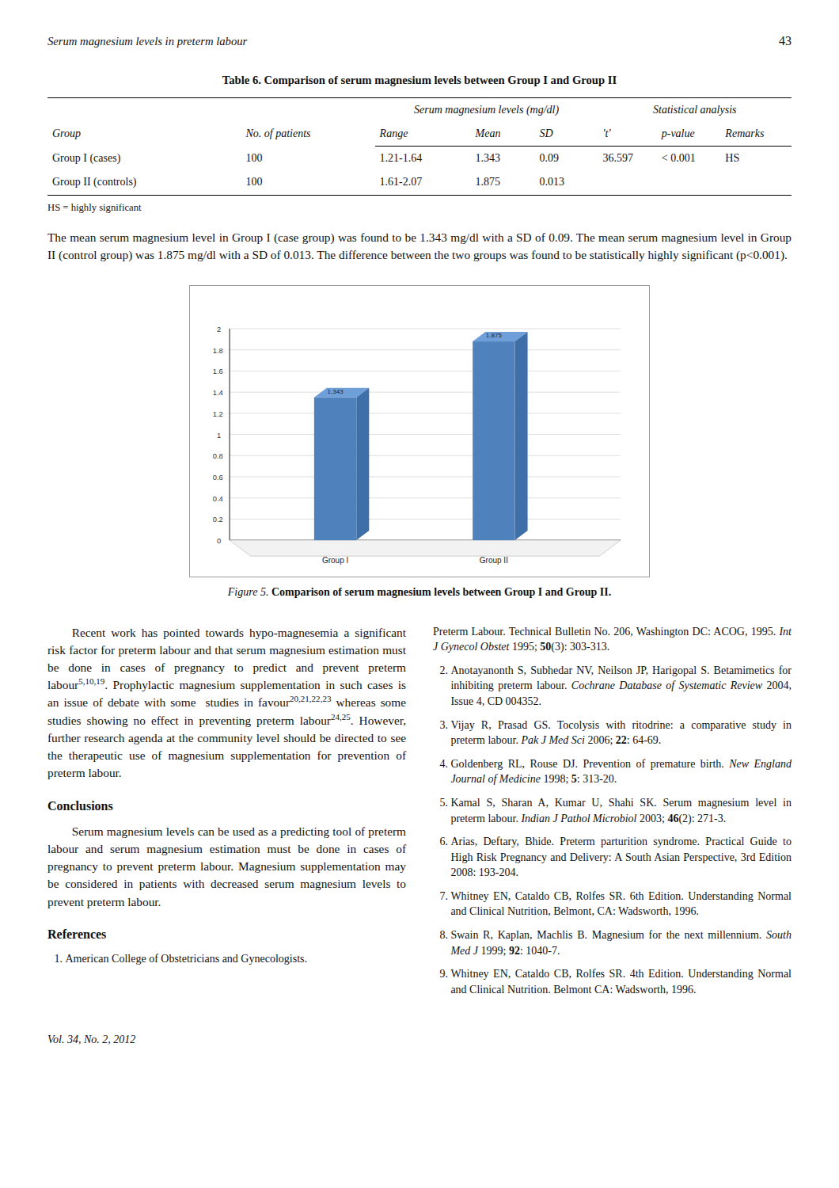Serum magnesium levels in preterm labour
43
Table 6. Comparison of serum magnesium levels between Group I and Group II
| Group | No. of patients | Serum magnesium levels (mg/dl) | Statistical analysis |
| --- | --- | --- | --- |
| Range | Mean | SD | 't' | p-value | Remarks |
| Group I (cases) | 100 | 1.21-1.64 | 1.343 | 0.09 | 36.597 | < 0.001 | HS |
| Group II (controls) | 100 | 1.61-2.07 | 1.875 | 0.013 | | | |
HS = highly significant
The mean serum magnesium level in Group I (case group) was found to be 1.343 mg/dl with a SD of 0.09. The mean serum magnesium level in Group II (control group) was 1.875 mg/dl with a SD of 0.013. The difference between the two groups was found to be statistically highly significant (p<0.001).
2 1.8 1.6 1.4 1.2 1 0.8 0.6 0.4 0.2 0 1.343 1.875 Group I Group II
Figure 5. Comparison of serum magnesium levels between Group I and Group II.
Recent work has pointed towards hypo-magnesemia a significant risk factor for preterm labour and that serum magnesium estimation must be done in cases of pregnancy to predict and prevent preterm labour5,10,19. Prophylactic magnesium supplementation in such cases is an issue of debate with some studies in favour20,21,22,23 whereas some studies showing no effect in preventing preterm labour24,25. However, further research agenda at the community level should be directed to see the therapeutic use of magnesium supplementation for prevention of preterm labour.
Conclusions
Serum magnesium levels can be used as a predicting tool of preterm labour and serum magnesium estimation must be done in cases of pregnancy to prevent preterm labour. Magnesium supplementation may be considered in patients with decreased serum magnesium levels to prevent preterm labour.
References
American College of Obstetricians and Gynecologists.
Preterm Labour. Technical Bulletin No. 206, Washington DC: ACOG, 1995. Int J Gynecol Obstet 1995; 50(3): 303-313.
Anotayanonth S, Subhedar NV, Neilson JP, Harigopal S. Betamimetics for inhibiting preterm labour. Cochrane Database of Systematic Review 2004, Issue 4, CD 004352.
Vijay R, Prasad GS. Tocolysis with ritodrine: a comparative study in preterm labour. Pak J Med Sci 2006; 22: 64-69.
Goldenberg RL, Rouse DJ. Prevention of premature birth. New England Journal of Medicine 1998; 5: 313-20.
Kamal S, Sharan A, Kumar U, Shahi SK. Serum magnesium level in preterm labour. Indian J Pathol Microbiol 2003; 46(2): 271-3.
Arias, Deftary, Bhide. Preterm parturition syndrome. Practical Guide to High Risk Pregnancy and Delivery: A South Asian Perspective, 3rd Edition 2008: 193-204.
Whitney EN, Cataldo CB, Rolfes SR. 6th Edition. Understanding Normal and Clinical Nutrition, Belmont, CA: Wadsworth, 1996.
Swain R, Kaplan, Machlis B. Magnesium for the next millennium. South Med J 1999; 92: 1040-7.
Whitney EN, Cataldo CB, Rolfes SR. 4th Edition. Understanding Normal and Clinical Nutrition. Belmont CA: Wadsworth, 1996.
Vol. 34, No. 2, 2012